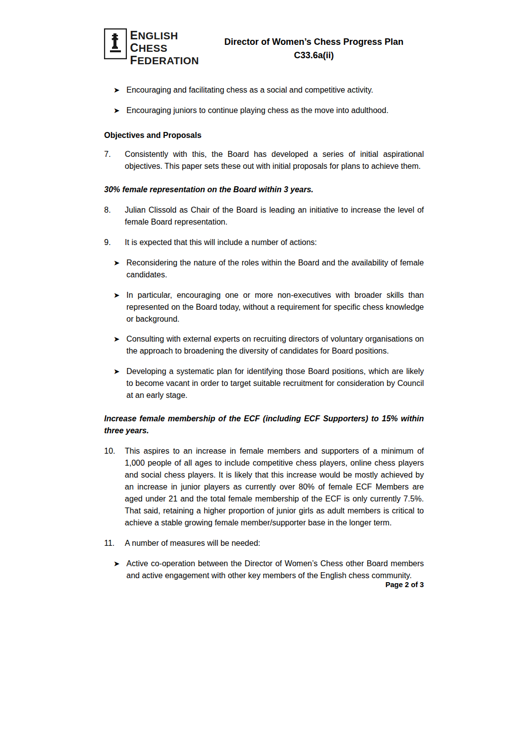ENGLISH
CHESS
FEDERATION
Director of Women’s Chess Progress Plan C33.6a(ii)
Encouraging and facilitating chess as a social and competitive activity.
Encouraging juniors to continue playing chess as the move into adulthood.
Objectives and Proposals
7. Consistently with this, the Board has developed a series of initial aspirational objectives. This paper sets these out with initial proposals for plans to achieve them.
30% female representation on the Board within 3 years.
8. Julian Clissold as Chair of the Board is leading an initiative to increase the level of female Board representation.
9. It is expected that this will include a number of actions:
Reconsidering the nature of the roles within the Board and the availability of female candidates.
In particular, encouraging one or more non-executives with broader skills than represented on the Board today, without a requirement for specific chess knowledge or background.
Consulting with external experts on recruiting directors of voluntary organisations on the approach to broadening the diversity of candidates for Board positions.
Developing a systematic plan for identifying those Board positions, which are likely to become vacant in order to target suitable recruitment for consideration by Council at an early stage.
Increase female membership of the ECF (including ECF Supporters) to 15% within three years.
10. This aspires to an increase in female members and supporters of a minimum of 1,000 people of all ages to include competitive chess players, online chess players and social chess players. It is likely that this increase would be mostly achieved by an increase in junior players as currently over 80% of female ECF Members are aged under 21 and the total female membership of the ECF is only currently 7.5%. That said, retaining a higher proportion of junior girls as adult members is critical to achieve a stable growing female member/supporter base in the longer term.
11. A number of measures will be needed:
Active co-operation between the Director of Women’s Chess other Board members and active engagement with other key members of the English chess community.
Page 2 of 3